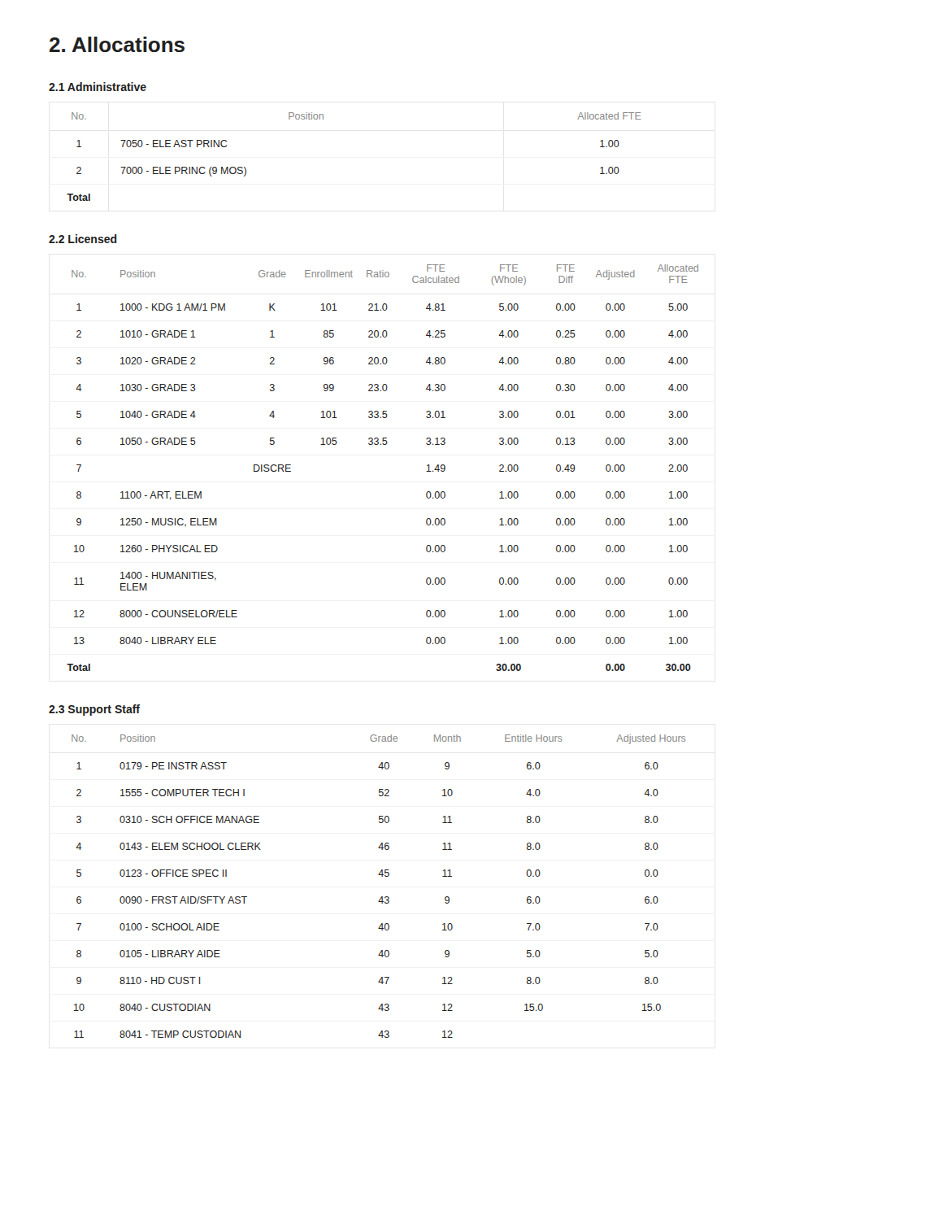2. Allocations
2.1 Administrative
| No. | Position | Allocated FTE |
| --- | --- | --- |
| 1 | 7050 - ELE AST PRINC | 1.00 |
| 2 | 7000 - ELE PRINC (9 MOS) | 1.00 |
| Total | | |
2.2 Licensed
| No. | Position | Grade | Enrollment | Ratio | FTE Calculated | FTE (Whole) | FTE Diff | Adjusted | Allocated FTE |
| --- | --- | --- | --- | --- | --- | --- | --- | --- | --- |
| 1 | 1000 - KDG 1 AM/1 PM | K | 101 | 21.0 | 4.81 | 5.00 | 0.00 | 0.00 | 5.00 |
| 2 | 1010 - GRADE 1 | 1 | 85 | 20.0 | 4.25 | 4.00 | 0.25 | 0.00 | 4.00 |
| 3 | 1020 - GRADE 2 | 2 | 96 | 20.0 | 4.80 | 4.00 | 0.80 | 0.00 | 4.00 |
| 4 | 1030 - GRADE 3 | 3 | 99 | 23.0 | 4.30 | 4.00 | 0.30 | 0.00 | 4.00 |
| 5 | 1040 - GRADE 4 | 4 | 101 | 33.5 | 3.01 | 3.00 | 0.01 | 0.00 | 3.00 |
| 6 | 1050 - GRADE 5 | 5 | 105 | 33.5 | 3.13 | 3.00 | 0.13 | 0.00 | 3.00 |
| 7 | | DISCRE | | | 1.49 | 2.00 | 0.49 | 0.00 | 2.00 |
| 8 | 1100 - ART, ELEM | | | | 0.00 | 1.00 | 0.00 | 0.00 | 1.00 |
| 9 | 1250 - MUSIC, ELEM | | | | 0.00 | 1.00 | 0.00 | 0.00 | 1.00 |
| 10 | 1260 - PHYSICAL ED | | | | 0.00 | 1.00 | 0.00 | 0.00 | 1.00 |
| 11 | 1400 - HUMANITIES, ELEM | | | | 0.00 | 0.00 | 0.00 | 0.00 | 0.00 |
| 12 | 8000 - COUNSELOR/ELE | | | | 0.00 | 1.00 | 0.00 | 0.00 | 1.00 |
| 13 | 8040 - LIBRARY ELE | | | | 0.00 | 1.00 | 0.00 | 0.00 | 1.00 |
| Total | | | | | | 30.00 | | 0.00 | 30.00 |
2.3 Support Staff
| No. | Position | Grade | Month | Entitle Hours | Adjusted Hours |
| --- | --- | --- | --- | --- | --- |
| 1 | 0179 - PE INSTR ASST | 40 | 9 | 6.0 | 6.0 |
| 2 | 1555 - COMPUTER TECH I | 52 | 10 | 4.0 | 4.0 |
| 3 | 0310 - SCH OFFICE MANAGE | 50 | 11 | 8.0 | 8.0 |
| 4 | 0143 - ELEM SCHOOL CLERK | 46 | 11 | 8.0 | 8.0 |
| 5 | 0123 - OFFICE SPEC II | 45 | 11 | 0.0 | 0.0 |
| 6 | 0090 - FRST AID/SFTY AST | 43 | 9 | 6.0 | 6.0 |
| 7 | 0100 - SCHOOL AIDE | 40 | 10 | 7.0 | 7.0 |
| 8 | 0105 - LIBRARY AIDE | 40 | 9 | 5.0 | 5.0 |
| 9 | 8110 - HD CUST I | 47 | 12 | 8.0 | 8.0 |
| 10 | 8040 - CUSTODIAN | 43 | 12 | 15.0 | 15.0 |
| 11 | 8041 - TEMP CUSTODIAN | 43 | 12 | | |